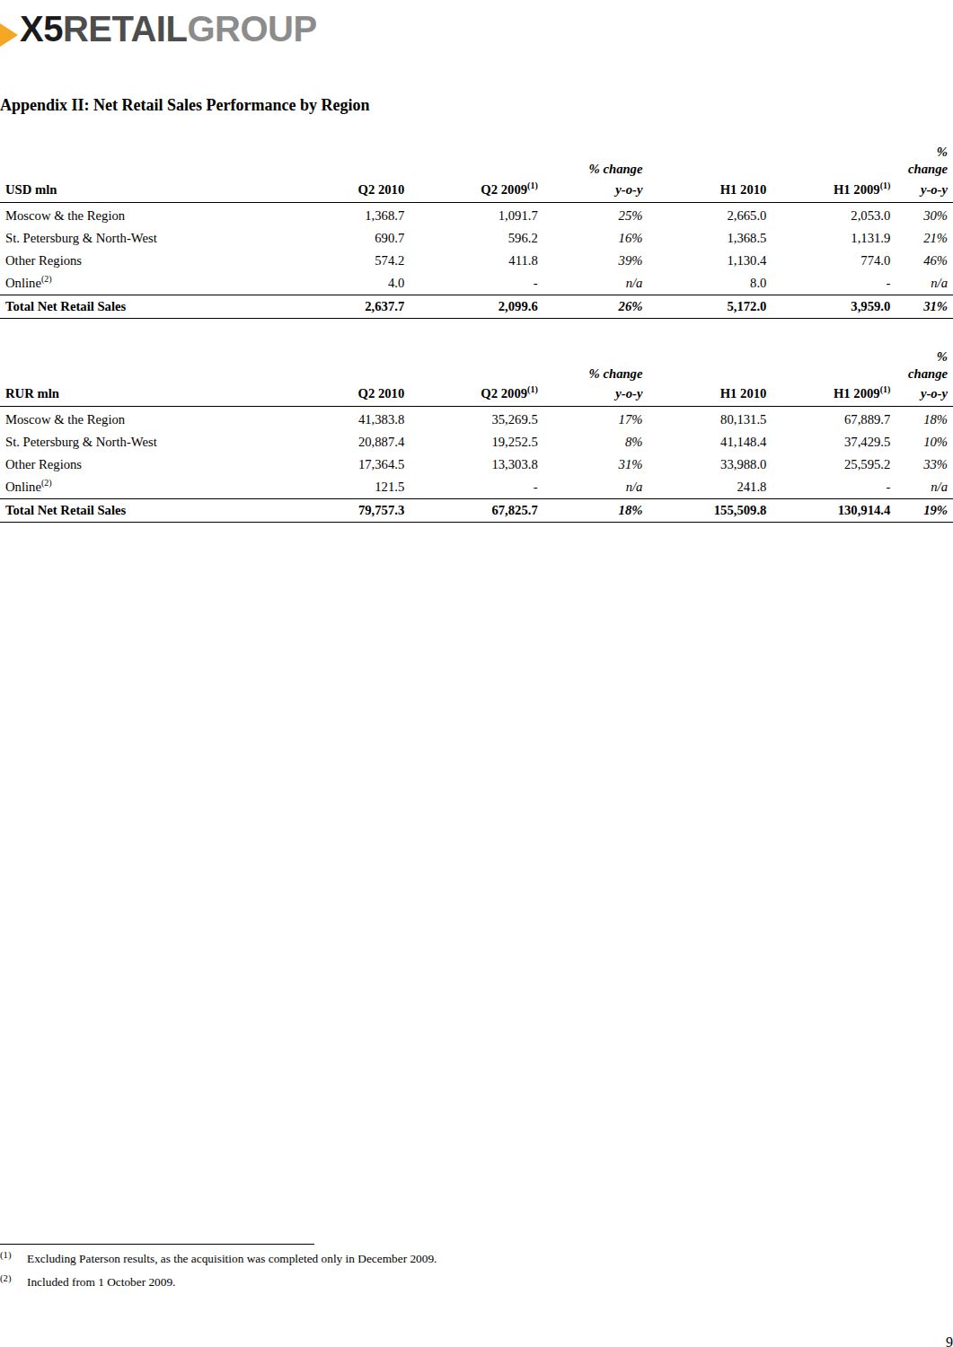X5 RETAIL GROUP
Appendix II: Net Retail Sales Performance by Region
| | | | % change | | | % change |
| --- | --- | --- | --- | --- | --- | --- |
| USD mln | Q2 2010 | Q2 2009 (1) | y-o-y | H1 2010 | H1 2009 (1) | y-o-y |
| Moscow & the Region | 1,368.7 | 1,091.7 | 25% | 2,665.0 | 2,053.0 | 30% |
| St. Petersburg & North-West | 690.7 | 596.2 | 16% | 1,368.5 | 1,131.9 | 21% |
| Other Regions | 574.2 | 411.8 | 39% | 1,130.4 | 774.0 | 46% |
| Online (2) | 4.0 | - | n/a | 8.0 | - | n/a |
| Total Net Retail Sales | 2,637.7 | 2,099.6 | 26% | 5,172.0 | 3,959.0 | 31% |
| | | | % change | | | % change |
| --- | --- | --- | --- | --- | --- | --- |
| RUR mln | Q2 2010 | Q2 2009 (1) | y-o-y | H1 2010 | H1 2009 (1) | y-o-y |
| Moscow & the Region | 41,383.8 | 35,269.5 | 17% | 80,131.5 | 67,889.7 | 18% |
| St. Petersburg & North-West | 20,887.4 | 19,252.5 | 8% | 41,148.4 | 37,429.5 | 10% |
| Other Regions | 17,364.5 | 13,303.8 | 31% | 33,988.0 | 25,595.2 | 33% |
| Online (2) | 121.5 | - | n/a | 241.8 | - | n/a |
| Total Net Retail Sales | 79,757.3 | 67,825.7 | 18% | 155,509.8 | 130,914.4 | 19% |
(1) Excluding Paterson results, as the acquisition was completed only in December 2009.
(2) Included from 1 October 2009.
9